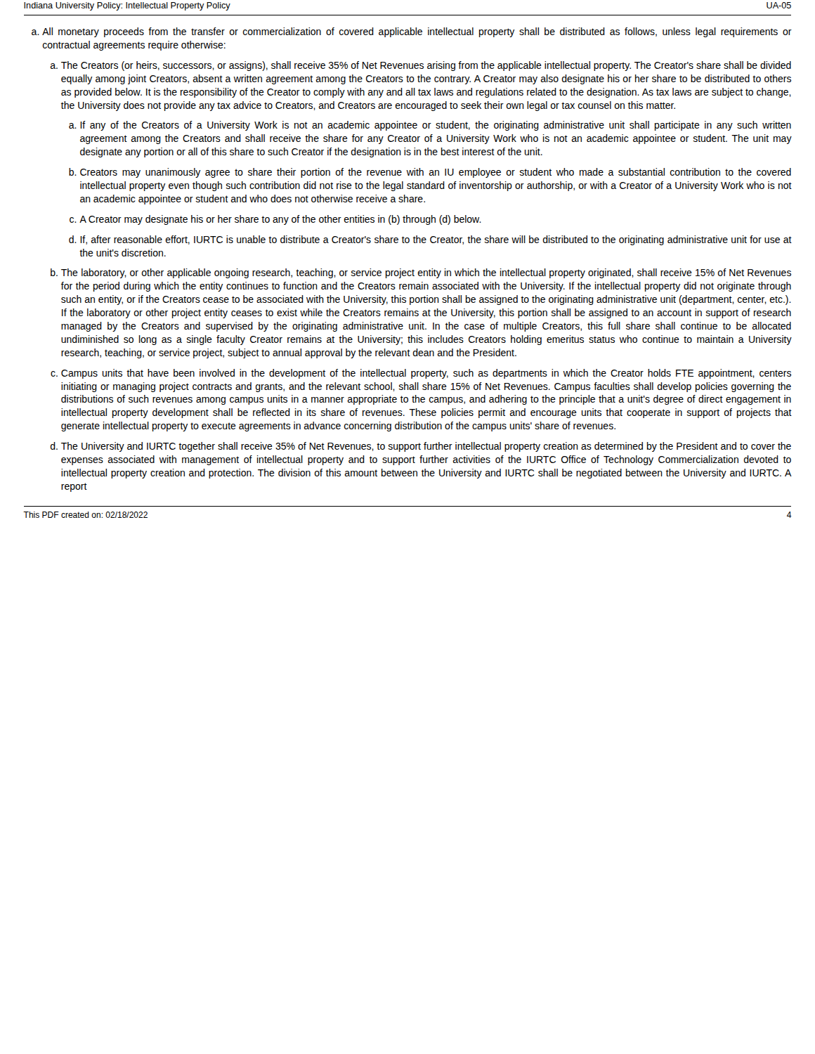Indiana University Policy: Intellectual Property Policy UA-05
All monetary proceeds from the transfer or commercialization of covered applicable intellectual property shall be distributed as follows, unless legal requirements or contractual agreements require otherwise:
The Creators (or heirs, successors, or assigns), shall receive 35% of Net Revenues arising from the applicable intellectual property. The Creator's share shall be divided equally among joint Creators, absent a written agreement among the Creators to the contrary. A Creator may also designate his or her share to be distributed to others as provided below. It is the responsibility of the Creator to comply with any and all tax laws and regulations related to the designation. As tax laws are subject to change, the University does not provide any tax advice to Creators, and Creators are encouraged to seek their own legal or tax counsel on this matter.
If any of the Creators of a University Work is not an academic appointee or student, the originating administrative unit shall participate in any such written agreement among the Creators and shall receive the share for any Creator of a University Work who is not an academic appointee or student. The unit may designate any portion or all of this share to such Creator if the designation is in the best interest of the unit.
Creators may unanimously agree to share their portion of the revenue with an IU employee or student who made a substantial contribution to the covered intellectual property even though such contribution did not rise to the legal standard of inventorship or authorship, or with a Creator of a University Work who is not an academic appointee or student and who does not otherwise receive a share.
A Creator may designate his or her share to any of the other entities in (b) through (d) below.
If, after reasonable effort, IURTC is unable to distribute a Creator's share to the Creator, the share will be distributed to the originating administrative unit for use at the unit's discretion.
The laboratory, or other applicable ongoing research, teaching, or service project entity in which the intellectual property originated, shall receive 15% of Net Revenues for the period during which the entity continues to function and the Creators remain associated with the University. If the intellectual property did not originate through such an entity, or if the Creators cease to be associated with the University, this portion shall be assigned to the originating administrative unit (department, center, etc.). If the laboratory or other project entity ceases to exist while the Creators remains at the University, this portion shall be assigned to an account in support of research managed by the Creators and supervised by the originating administrative unit. In the case of multiple Creators, this full share shall continue to be allocated undiminished so long as a single faculty Creator remains at the University; this includes Creators holding emeritus status who continue to maintain a University research, teaching, or service project, subject to annual approval by the relevant dean and the President.
Campus units that have been involved in the development of the intellectual property, such as departments in which the Creator holds FTE appointment, centers initiating or managing project contracts and grants, and the relevant school, shall share 15% of Net Revenues. Campus faculties shall develop policies governing the distributions of such revenues among campus units in a manner appropriate to the campus, and adhering to the principle that a unit's degree of direct engagement in intellectual property development shall be reflected in its share of revenues. These policies permit and encourage units that cooperate in support of projects that generate intellectual property to execute agreements in advance concerning distribution of the campus units' share of revenues.
The University and IURTC together shall receive 35% of Net Revenues, to support further intellectual property creation as determined by the President and to cover the expenses associated with management of intellectual property and to support further activities of the IURTC Office of Technology Commercialization devoted to intellectual property creation and protection. The division of this amount between the University and IURTC shall be negotiated between the University and IURTC. A report
This PDF created on: 02/18/2022 4